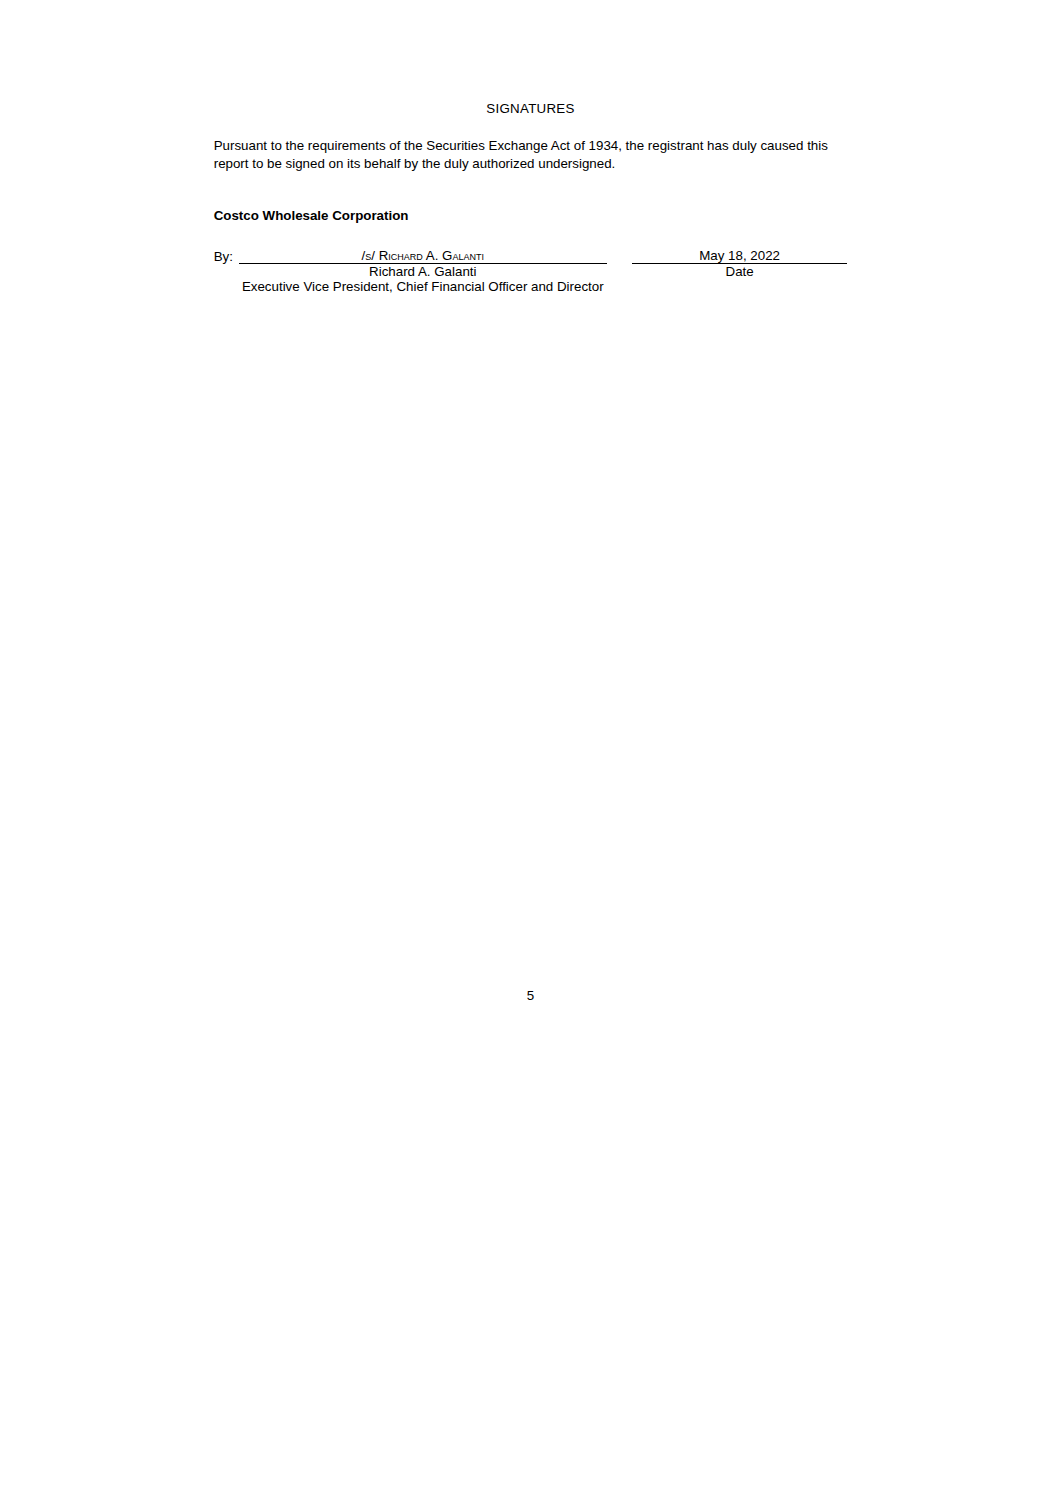SIGNATURES
Pursuant to the requirements of the Securities Exchange Act of 1934, the registrant has duly caused this report to be signed on its behalf by the duly authorized undersigned.
Costco Wholesale Corporation
| By: | /s/ Richard A. Galanti | | May 18, 2022 |
| | Richard A. Galanti | | Date |
| | Executive Vice President, Chief Financial Officer and Director | | |
5